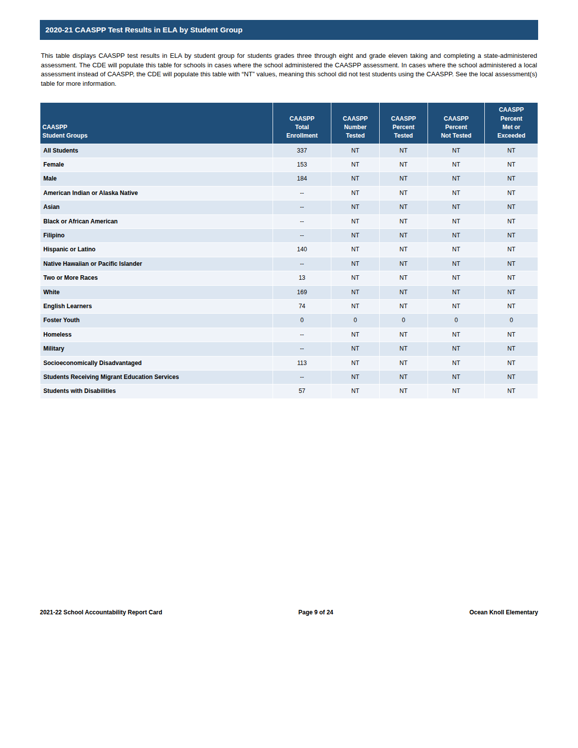2020-21 CAASPP Test Results in ELA by Student Group
This table displays CAASPP test results in ELA by student group for students grades three through eight and grade eleven taking and completing a state-administered assessment. The CDE will populate this table for schools in cases where the school administered the CAASPP assessment. In cases where the school administered a local assessment instead of CAASPP, the CDE will populate this table with “NT” values, meaning this school did not test students using the CAASPP. See the local assessment(s) table for more information.
| CAASPP Student Groups | CAASPP Total Enrollment | CAASPP Number Tested | CAASPP Percent Tested | CAASPP Percent Not Tested | CAASPP Percent Met or Exceeded |
| --- | --- | --- | --- | --- | --- |
| All Students | 337 | NT | NT | NT | NT |
| Female | 153 | NT | NT | NT | NT |
| Male | 184 | NT | NT | NT | NT |
| American Indian or Alaska Native | -- | NT | NT | NT | NT |
| Asian | -- | NT | NT | NT | NT |
| Black or African American | -- | NT | NT | NT | NT |
| Filipino | -- | NT | NT | NT | NT |
| Hispanic or Latino | 140 | NT | NT | NT | NT |
| Native Hawaiian or Pacific Islander | -- | NT | NT | NT | NT |
| Two or More Races | 13 | NT | NT | NT | NT |
| White | 169 | NT | NT | NT | NT |
| English Learners | 74 | NT | NT | NT | NT |
| Foster Youth | 0 | 0 | 0 | 0 | 0 |
| Homeless | -- | NT | NT | NT | NT |
| Military | -- | NT | NT | NT | NT |
| Socioeconomically Disadvantaged | 113 | NT | NT | NT | NT |
| Students Receiving Migrant Education Services | -- | NT | NT | NT | NT |
| Students with Disabilities | 57 | NT | NT | NT | NT |
2021-22 School Accountability Report Card Page 9 of 24 Ocean Knoll Elementary